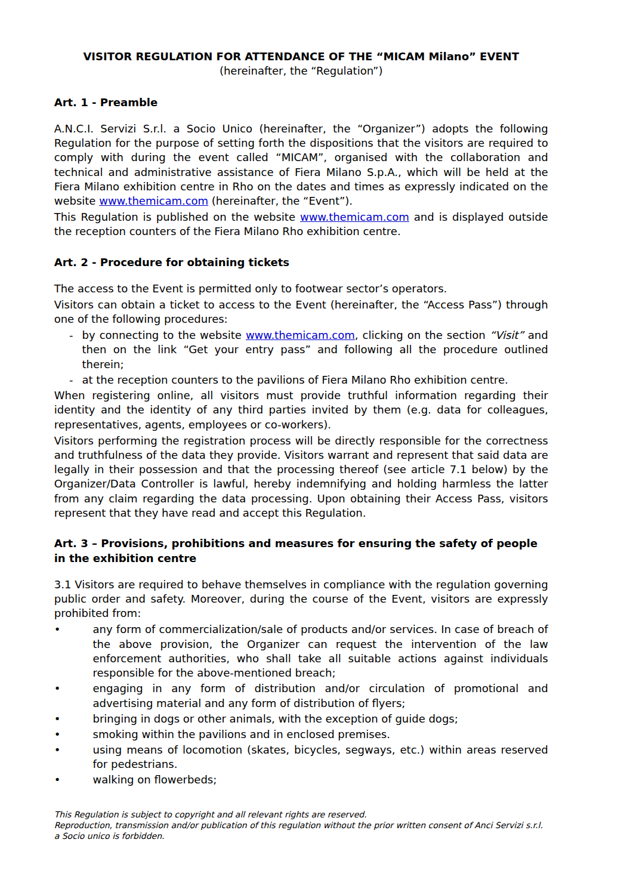VISITOR REGULATION FOR ATTENDANCE OF THE “MICAM Milano” EVENT
(hereinafter, the “Regulation”)
Art. 1 - Preamble
A.N.C.I. Servizi S.r.l. a Socio Unico (hereinafter, the “Organizer”) adopts the following Regulation for the purpose of setting forth the dispositions that the visitors are required to comply with during the event called “MICAM”, organised with the collaboration and technical and administrative assistance of Fiera Milano S.p.A., which will be held at the Fiera Milano exhibition centre in Rho on the dates and times as expressly indicated on the website www.themicam.com (hereinafter, the “Event”).
This Regulation is published on the website www.themicam.com and is displayed outside the reception counters of the Fiera Milano Rho exhibition centre.
Art. 2 - Procedure for obtaining tickets
The access to the Event is permitted only to footwear sector’s operators.
Visitors can obtain a ticket to access to the Event (hereinafter, the “Access Pass”) through one of the following procedures:
by connecting to the website www.themicam.com, clicking on the section “Visit” and then on the link “Get your entry pass” and following all the procedure outlined therein;
at the reception counters to the pavilions of Fiera Milano Rho exhibition centre.
When registering online, all visitors must provide truthful information regarding their identity and the identity of any third parties invited by them (e.g. data for colleagues, representatives, agents, employees or co-workers).
Visitors performing the registration process will be directly responsible for the correctness and truthfulness of the data they provide. Visitors warrant and represent that said data are legally in their possession and that the processing thereof (see article 7.1 below) by the Organizer/Data Controller is lawful, hereby indemnifying and holding harmless the latter from any claim regarding the data processing. Upon obtaining their Access Pass, visitors represent that they have read and accept this Regulation.
Art. 3 – Provisions, prohibitions and measures for ensuring the safety of people in the exhibition centre
3.1 Visitors are required to behave themselves in compliance with the regulation governing public order and safety. Moreover, during the course of the Event, visitors are expressly prohibited from:
any form of commercialization/sale of products and/or services. In case of breach of the above provision, the Organizer can request the intervention of the law enforcement authorities, who shall take all suitable actions against individuals responsible for the above-mentioned breach;
engaging in any form of distribution and/or circulation of promotional and advertising material and any form of distribution of flyers;
bringing in dogs or other animals, with the exception of guide dogs;
smoking within the pavilions and in enclosed premises.
using means of locomotion (skates, bicycles, segways, etc.) within areas reserved for pedestrians.
walking on flowerbeds;
This Regulation is subject to copyright and all relevant rights are reserved.
Reproduction, transmission and/or publication of this regulation without the prior written consent of Anci Servizi s.r.l. a Socio unico is forbidden.